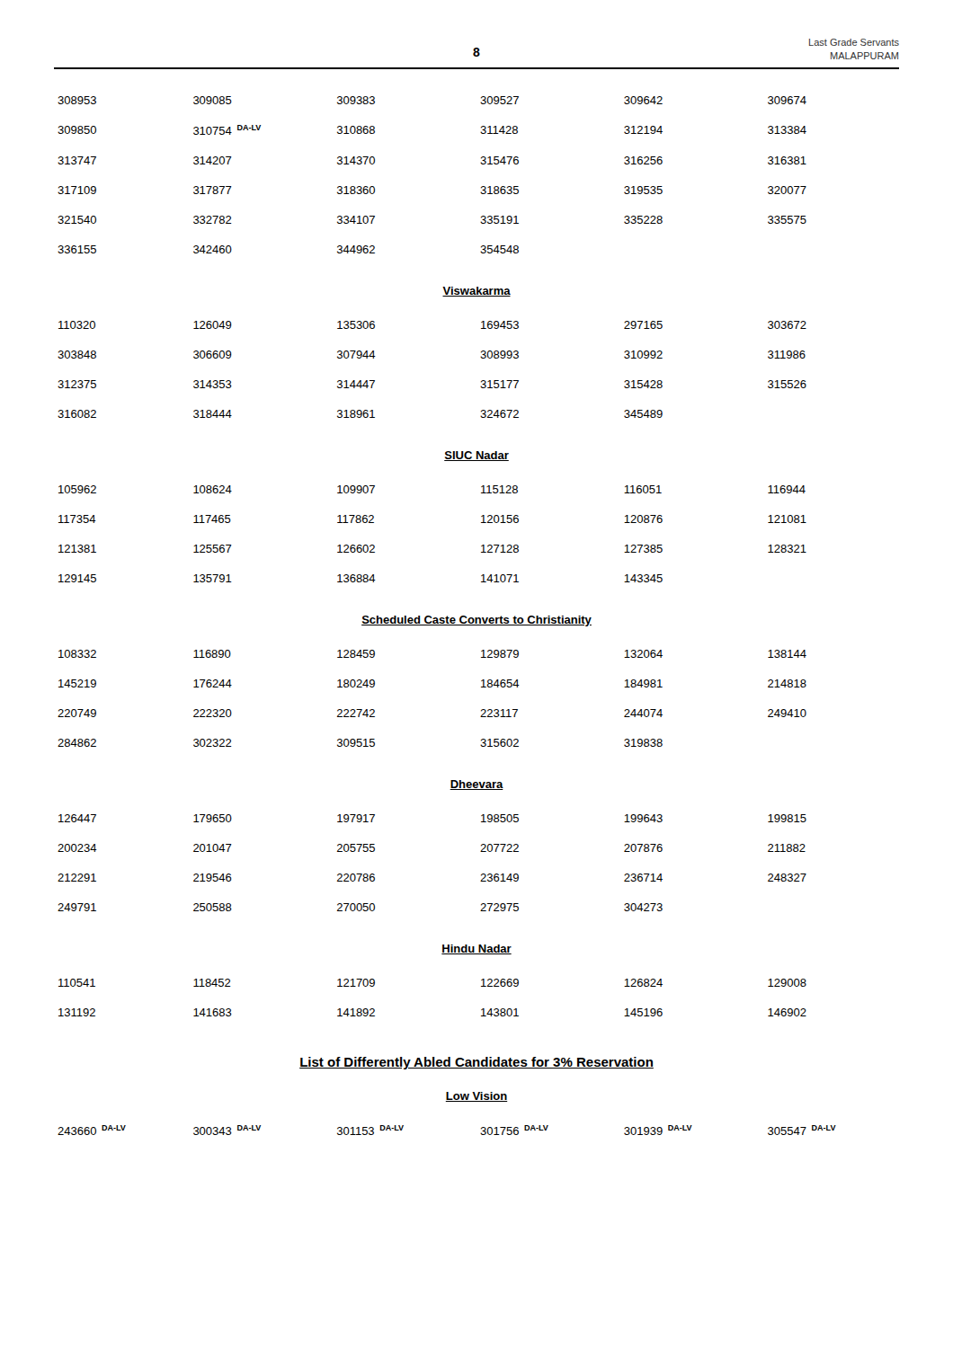8
Last Grade Servants
MALAPPURAM
| 308953 | 309085 | 309383 | 309527 | 309642 | 309674 |
| 309850 | 310754 DA-LV | 310868 | 311428 | 312194 | 313384 |
| 313747 | 314207 | 314370 | 315476 | 316256 | 316381 |
| 317109 | 317877 | 318360 | 318635 | 319535 | 320077 |
| 321540 | 332782 | 334107 | 335191 | 335228 | 335575 |
| 336155 | 342460 | 344962 | 354548 | | |
Viswakarma
| 110320 | 126049 | 135306 | 169453 | 297165 | 303672 |
| 303848 | 306609 | 307944 | 308993 | 310992 | 311986 |
| 312375 | 314353 | 314447 | 315177 | 315428 | 315526 |
| 316082 | 318444 | 318961 | 324672 | 345489 | |
SIUC Nadar
| 105962 | 108624 | 109907 | 115128 | 116051 | 116944 |
| 117354 | 117465 | 117862 | 120156 | 120876 | 121081 |
| 121381 | 125567 | 126602 | 127128 | 127385 | 128321 |
| 129145 | 135791 | 136884 | 141071 | 143345 | |
Scheduled Caste Converts to Christianity
| 108332 | 116890 | 128459 | 129879 | 132064 | 138144 |
| 145219 | 176244 | 180249 | 184654 | 184981 | 214818 |
| 220749 | 222320 | 222742 | 223117 | 244074 | 249410 |
| 284862 | 302322 | 309515 | 315602 | 319838 | |
Dheevara
| 126447 | 179650 | 197917 | 198505 | 199643 | 199815 |
| 200234 | 201047 | 205755 | 207722 | 207876 | 211882 |
| 212291 | 219546 | 220786 | 236149 | 236714 | 248327 |
| 249791 | 250588 | 270050 | 272975 | 304273 | |
Hindu Nadar
| 110541 | 118452 | 121709 | 122669 | 126824 | 129008 |
| 131192 | 141683 | 141892 | 143801 | 145196 | 146902 |
List of Differently Abled Candidates for 3% Reservation
Low Vision
| 243660 DA-LV | 300343 DA-LV | 301153 DA-LV | 301756 DA-LV | 301939 DA-LV | 305547 DA-LV |